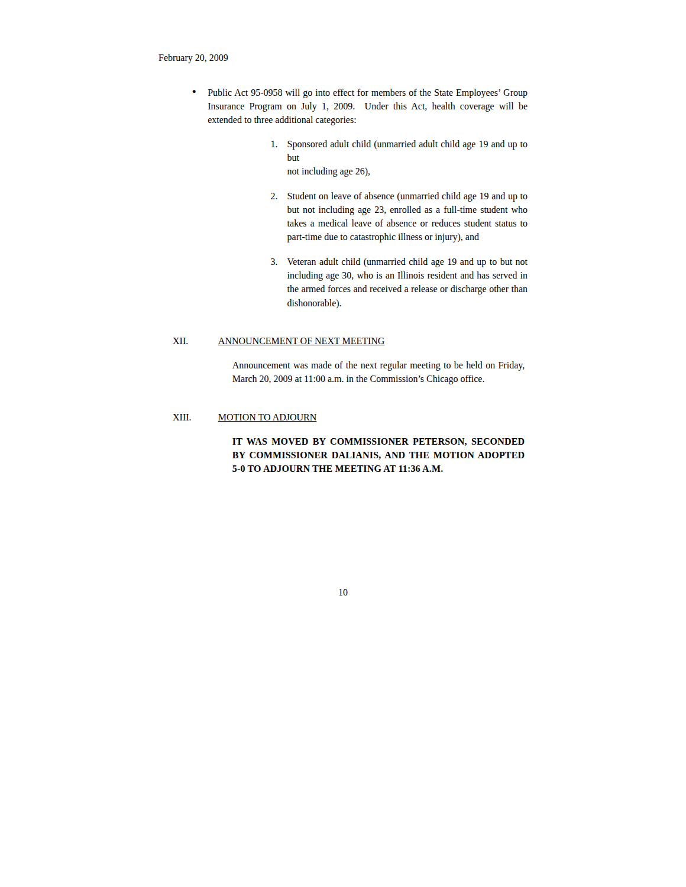February 20, 2009
Public Act 95-0958 will go into effect for members of the State Employees’ Group Insurance Program on July 1, 2009. Under this Act, health coverage will be extended to three additional categories:
Sponsored adult child (unmarried adult child age 19 and up to but
not including age 26),
Student on leave of absence (unmarried child age 19 and up to but not including age 23, enrolled as a full-time student who takes a medical leave of absence or reduces student status to part-time due to catastrophic illness or injury), and
Veteran adult child (unmarried child age 19 and up to but not including age 30, who is an Illinois resident and has served in the armed forces and received a release or discharge other than dishonorable).
XII.
ANNOUNCEMENT OF NEXT MEETING
Announcement was made of the next regular meeting to be held on Friday, March 20, 2009 at 11:00 a.m. in the Commission’s Chicago office.
XIII.
MOTION TO ADJOURN
IT WAS MOVED BY COMMISSIONER PETERSON, SECONDED BY COMMISSIONER DALIANIS, AND THE MOTION ADOPTED 5-0 TO ADJOURN THE MEETING AT 11:36 A.M.
10